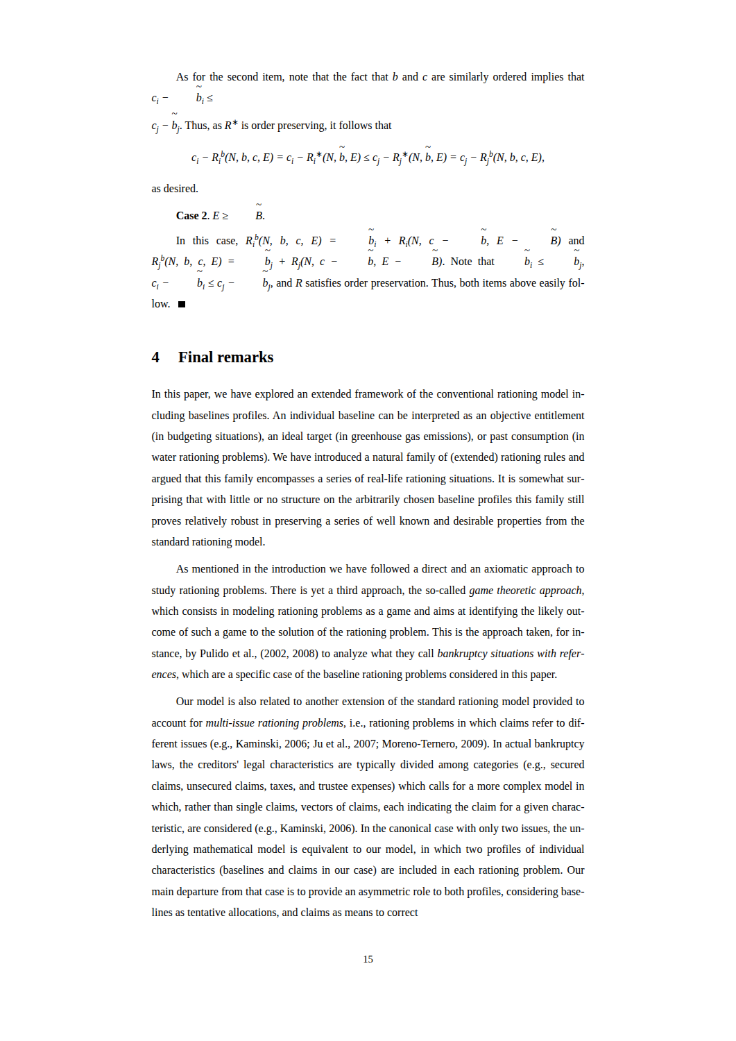As for the second item, note that the fact that b and c are similarly ordered implies that ci − ~bi ≤
cj − ~bj. Thus, as R∗ is order preserving, it follows that
ci − Rib(N, b, c, E) = ci − Ri∗(N, ~b, E) ≤ cj − Rj∗(N, ~b, E) = cj − Rjb(N, b, c, E),
as desired.
Case 2. E ≥ ~B.
In this case, Rib(N, b, c, E) = ~bi + Ri(N, c − ~b, E − ~B) and Rjb(N, b, c, E) = ~bj + Rj(N, c − ~b, E − ~B). Note that ~bi ≤ ~bj, ci − ~bi ≤ cj − ~bj, and R satisfies order preservation. Thus, both items above easily follow.
4 Final remarks
In this paper, we have explored an extended framework of the conventional rationing model including baselines profiles. An individual baseline can be interpreted as an objective entitlement (in budgeting situations), an ideal target (in greenhouse gas emissions), or past consumption (in water rationing problems). We have introduced a natural family of (extended) rationing rules and argued that this family encompasses a series of real-life rationing situations. It is somewhat surprising that with little or no structure on the arbitrarily chosen baseline profiles this family still proves relatively robust in preserving a series of well known and desirable properties from the standard rationing model.
As mentioned in the introduction we have followed a direct and an axiomatic approach to study rationing problems. There is yet a third approach, the so-called game theoretic approach, which consists in modeling rationing problems as a game and aims at identifying the likely outcome of such a game to the solution of the rationing problem. This is the approach taken, for instance, by Pulido et al., (2002, 2008) to analyze what they call bankruptcy situations with references, which are a specific case of the baseline rationing problems considered in this paper.
Our model is also related to another extension of the standard rationing model provided to account for multi-issue rationing problems, i.e., rationing problems in which claims refer to different issues (e.g., Kaminski, 2006; Ju et al., 2007; Moreno-Ternero, 2009). In actual bankruptcy laws, the creditors' legal characteristics are typically divided among categories (e.g., secured claims, unsecured claims, taxes, and trustee expenses) which calls for a more complex model in which, rather than single claims, vectors of claims, each indicating the claim for a given characteristic, are considered (e.g., Kaminski, 2006). In the canonical case with only two issues, the underlying mathematical model is equivalent to our model, in which two profiles of individual characteristics (baselines and claims in our case) are included in each rationing problem. Our main departure from that case is to provide an asymmetric role to both profiles, considering baselines as tentative allocations, and claims as means to correct
15